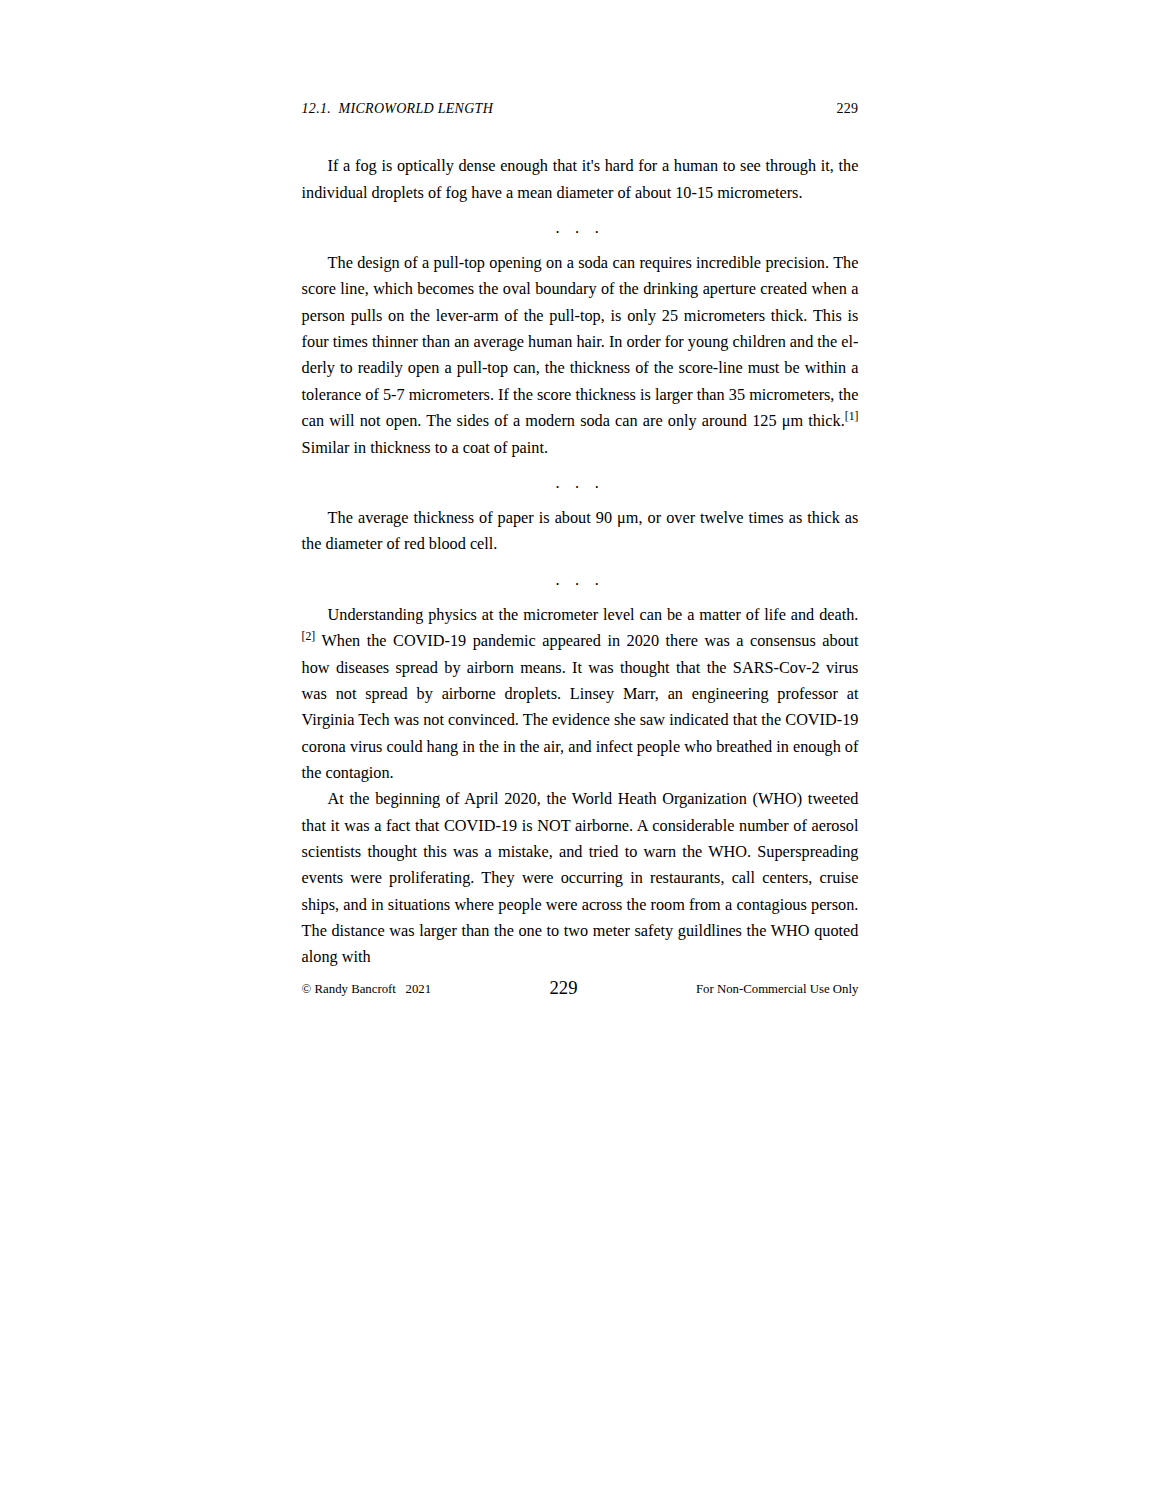12.1. MICROWORLD LENGTH 229
If a fog is optically dense enough that it's hard for a human to see through it, the individual droplets of fog have a mean diameter of about 10-15 micrometers.
. . .
The design of a pull-top opening on a soda can requires incredible precision. The score line, which becomes the oval boundary of the drinking aperture created when a person pulls on the lever-arm of the pull-top, is only 25 micrometers thick. This is four times thinner than an average human hair. In order for young children and the elderly to readily open a pull-top can, the thickness of the score-line must be within a tolerance of 5-7 micrometers. If the score thickness is larger than 35 micrometers, the can will not open. The sides of a modern soda can are only around 125 μm thick.[1] Similar in thickness to a coat of paint.
. . .
The average thickness of paper is about 90 μm, or over twelve times as thick as the diameter of red blood cell.
. . .
Understanding physics at the micrometer level can be a matter of life and death.[2] When the COVID-19 pandemic appeared in 2020 there was a consensus about how diseases spread by airborn means. It was thought that the SARS-Cov-2 virus was not spread by airborne droplets. Linsey Marr, an engineering professor at Virginia Tech was not convinced. The evidence she saw indicated that the COVID-19 corona virus could hang in the in the air, and infect people who breathed in enough of the contagion.
At the beginning of April 2020, the World Heath Organization (WHO) tweeted that it was a fact that COVID-19 is NOT airborne. A considerable number of aerosol scientists thought this was a mistake, and tried to warn the WHO. Superspreading events were proliferating. They were occurring in restaurants, call centers, cruise ships, and in situations where people were across the room from a contagious person. The distance was larger than the one to two meter safety guildlines the WHO quoted along with
© Randy Bancroft 2021 229 For Non-Commercial Use Only